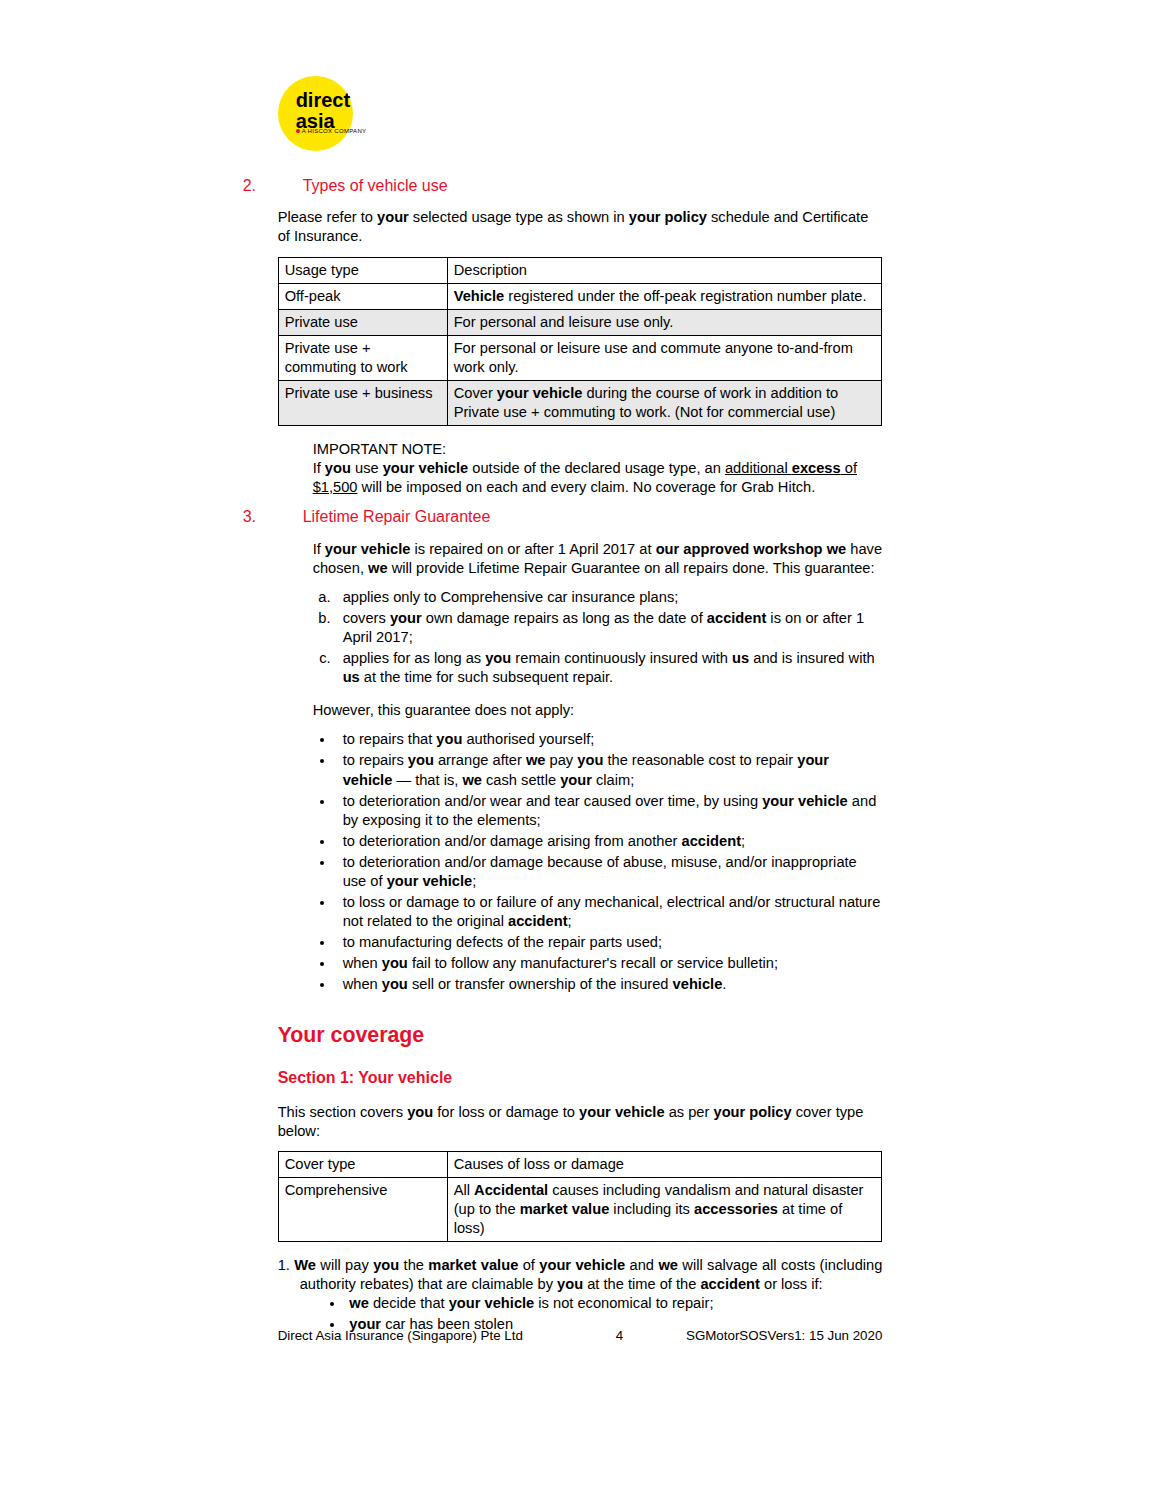direct
asia
A HISCOX COMPANY
2. Types of vehicle use
Please refer to your selected usage type as shown in your policy schedule and Certificate of Insurance.
| Usage type | Description |
| --- | --- |
| Off-peak | Vehicle registered under the off-peak registration number plate. |
| Private use | For personal and leisure use only. |
| Private use + commuting to work | For personal or leisure use and commute anyone to-and-from work only. |
| Private use + business | Cover your vehicle during the course of work in addition to Private use + commuting to work. (Not for commercial use) |
IMPORTANT NOTE:
If you use your vehicle outside of the declared usage type, an additional excess of $1,500 will be imposed on each and every claim. No coverage for Grab Hitch.
3. Lifetime Repair Guarantee
If your vehicle is repaired on or after 1 April 2017 at our approved workshop we have chosen, we will provide Lifetime Repair Guarantee on all repairs done. This guarantee:
applies only to Comprehensive car insurance plans;
covers your own damage repairs as long as the date of accident is on or after 1 April 2017;
applies for as long as you remain continuously insured with us and is insured with us at the time for such subsequent repair.
However, this guarantee does not apply:
to repairs that you authorised yourself;
to repairs you arrange after we pay you the reasonable cost to repair your vehicle — that is, we cash settle your claim;
to deterioration and/or wear and tear caused over time, by using your vehicle and by exposing it to the elements;
to deterioration and/or damage arising from another accident;
to deterioration and/or damage because of abuse, misuse, and/or inappropriate use of your vehicle;
to loss or damage to or failure of any mechanical, electrical and/or structural nature not related to the original accident;
to manufacturing defects of the repair parts used;
when you fail to follow any manufacturer's recall or service bulletin;
when you sell or transfer ownership of the insured vehicle.
Your coverage
Section 1: Your vehicle
This section covers you for loss or damage to your vehicle as per your policy cover type below:
| Cover type | Causes of loss or damage |
| --- | --- |
| Comprehensive | All Accidental causes including vandalism and natural disaster (up to the market value including its accessories at time of loss) |
We will pay you the market value of your vehicle and we will salvage all costs (including authority rebates) that are claimable by you at the time of the accident or loss if:
we decide that your vehicle is not economical to repair;
your car has been stolen
Direct Asia Insurance (Singapore) Pte Ltd
4
SGMotorSOSVers1: 15 Jun 2020